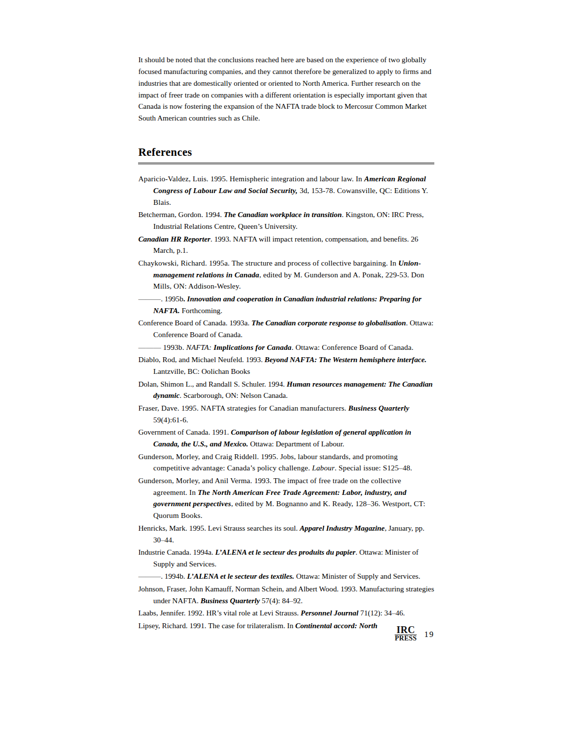It should be noted that the conclusions reached here are based on the experience of two globally focused manufacturing companies, and they cannot therefore be generalized to apply to firms and industries that are domestically oriented or oriented to North America. Further research on the impact of freer trade on companies with a different orientation is especially important given that Canada is now fostering the expansion of the NAFTA trade block to Mercosur Common Market South American countries such as Chile.
References
Aparicio-Valdez, Luis. 1995. Hemispheric integration and labour law. In American Regional Congress of Labour Law and Social Security, 3d, 153-78. Cowansville, QC: Editions Y. Blais.
Betcherman, Gordon. 1994. The Canadian workplace in transition. Kingston, ON: IRC Press, Industrial Relations Centre, Queen’s University.
Canadian HR Reporter. 1993. NAFTA will impact retention, compensation, and benefits. 26 March, p.1.
Chaykowski, Richard. 1995a. The structure and process of collective bargaining. In Union-management relations in Canada, edited by M. Gunderson and A. Ponak, 229-53. Don Mills, ON: Addison-Wesley.
———. 1995b. Innovation and cooperation in Canadian industrial relations: Preparing for NAFTA. Forthcoming.
Conference Board of Canada. 1993a. The Canadian corporate response to globalisation. Ottawa: Conference Board of Canada.
——— 1993b. NAFTA: Implications for Canada. Ottawa: Conference Board of Canada.
Diablo, Rod, and Michael Neufeld. 1993. Beyond NAFTA: The Western hemisphere interface. Lantzville, BC: Oolichan Books
Dolan, Shimon L., and Randall S. Schuler. 1994. Human resources management: The Canadian dynamic. Scarborough, ON: Nelson Canada.
Fraser, Dave. 1995. NAFTA strategies for Canadian manufacturers. Business Quarterly 59(4):61-6.
Government of Canada. 1991. Comparison of labour legislation of general application in Canada, the U.S., and Mexico. Ottawa: Department of Labour.
Gunderson, Morley, and Craig Riddell. 1995. Jobs, labour standards, and promoting competitive advantage: Canada’s policy challenge. Labour. Special issue: S125–48.
Gunderson, Morley, and Anil Verma. 1993. The impact of free trade on the collective agreement. In The North American Free Trade Agreement: Labor, industry, and government perspectives, edited by M. Bognanno and K. Ready, 128–36. Westport, CT: Quorum Books.
Henricks, Mark. 1995. Levi Strauss searches its soul. Apparel Industry Magazine, January, pp. 30–44.
Industrie Canada. 1994a. L’ALENA et le secteur des produits du papier. Ottawa: Minister of Supply and Services.
———. 1994b. L’ALENA et le secteur des textiles. Ottawa: Minister of Supply and Services.
Johnson, Fraser, John Kamauff, Norman Schein, and Albert Wood. 1993. Manufacturing strategies under NAFTA. Business Quarterly 57(4): 84–92.
Laabs, Jennifer. 1992. HR’s vital role at Levi Strauss. Personnel Journal 71(12): 34–46.
Lipsey, Richard. 1991. The case for trilateralism. In Continental accord: North
IRC PRESS
19